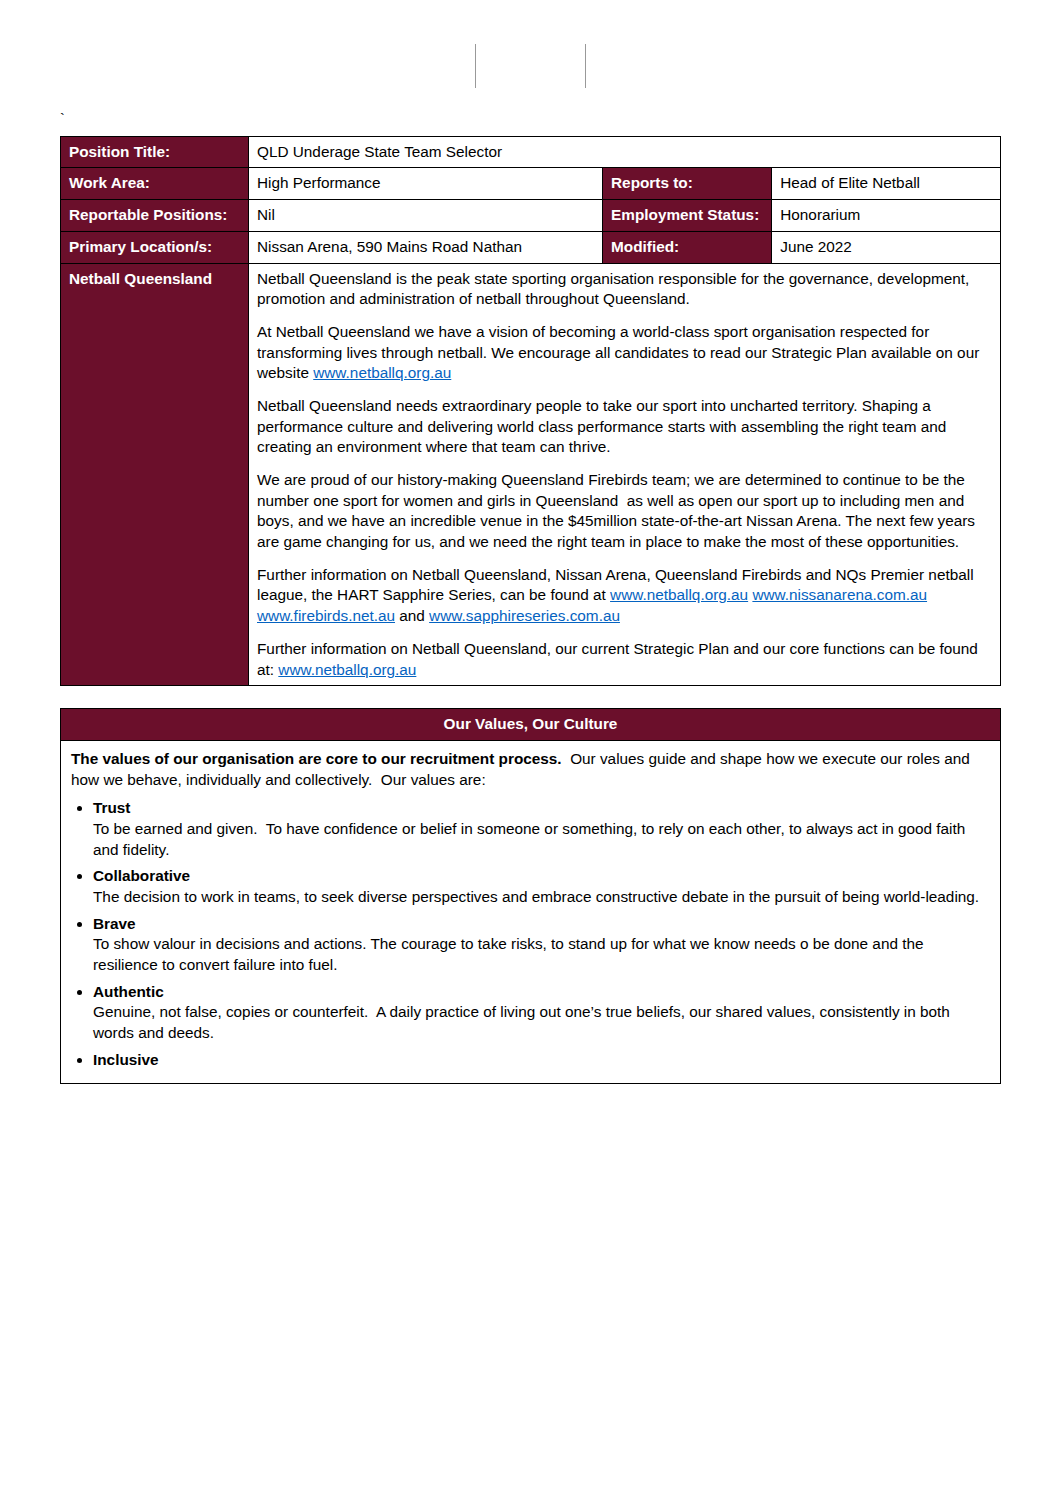`
| Position Title: | QLD Underage State Team Selector |
| Work Area: | High Performance | Reports to: | Head of Elite Netball |
| Reportable Positions: | Nil | Employment Status: | Honorarium |
| Primary Location/s: | Nissan Arena, 590 Mains Road Nathan | Modified: | June 2022 |
| Netball Queensland | Netball Queensland is the peak state sporting organisation responsible for the governance, development, promotion and administration of netball throughout Queensland. At Netball Queensland we have a vision of becoming a world-class sport organisation respected for transforming lives through netball. We encourage all candidates to read our Strategic Plan available on our website www.netballq.org.au Netball Queensland needs extraordinary people to take our sport into uncharted territory. Shaping a performance culture and delivering world class performance starts with assembling the right team and creating an environment where that team can thrive. We are proud of our history-making Queensland Firebirds team; we are determined to continue to be the number one sport for women and girls in Queensland as well as open our sport up to including men and boys, and we have an incredible venue in the $45million state-of-the-art Nissan Arena. The next few years are game changing for us, and we need the right team in place to make the most of these opportunities. Further information on Netball Queensland, Nissan Arena, Queensland Firebirds and NQs Premier netball league, the HART Sapphire Series, can be found at www.netballq.org.au www.nissanarena.com.au www.firebirds.net.au and www.sapphireseries.com.au Further information on Netball Queensland, our current Strategic Plan and our core functions can be found at: www.netballq.org.au |
| Our Values, Our Culture |
| --- |
| The values of our organisation are core to our recruitment process. Our values guide and shape how we execute our roles and how we behave, individually and collectively. Our values are: Trust To be earned and given. To have confidence or belief in someone or something, to rely on each other, to always act in good faith and fidelity. Collaborative The decision to work in teams, to seek diverse perspectives and embrace constructive debate in the pursuit of being world-leading. Brave To show valour in decisions and actions. The courage to take risks, to stand up for what we know needs o be done and the resilience to convert failure into fuel. Authentic Genuine, not false, copies or counterfeit. A daily practice of living out one’s true beliefs, our shared values, consistently in both words and deeds. Inclusive |